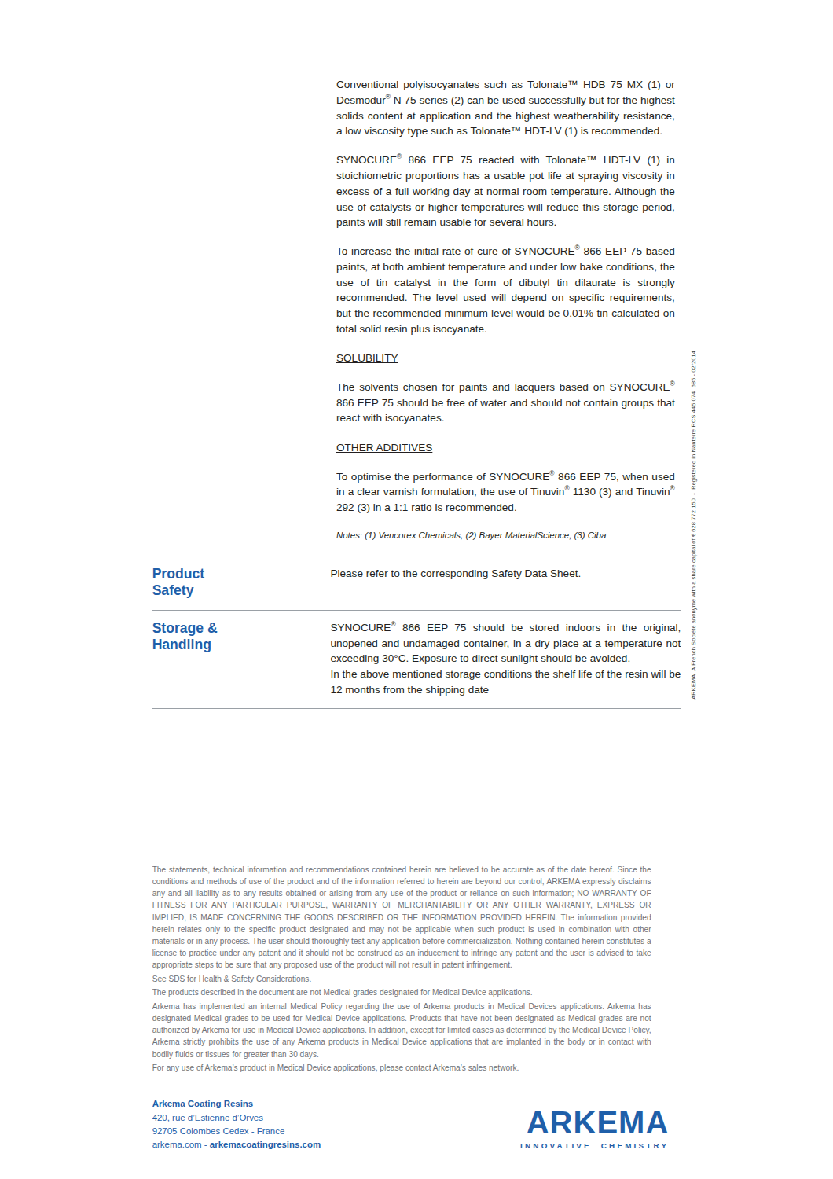Conventional polyisocyanates such as Tolonate™ HDB 75 MX (1) or Desmodur® N 75 series (2) can be used successfully but for the highest solids content at application and the highest weatherability resistance, a low viscosity type such as Tolonate™ HDT-LV (1) is recommended.
SYNOCURE® 866 EEP 75 reacted with Tolonate™ HDT-LV (1) in stoichiometric proportions has a usable pot life at spraying viscosity in excess of a full working day at normal room temperature. Although the use of catalysts or higher temperatures will reduce this storage period, paints will still remain usable for several hours.
To increase the initial rate of cure of SYNOCURE® 866 EEP 75 based paints, at both ambient temperature and under low bake conditions, the use of tin catalyst in the form of dibutyl tin dilaurate is strongly recommended. The level used will depend on specific requirements, but the recommended minimum level would be 0.01% tin calculated on total solid resin plus isocyanate.
SOLUBILITY
The solvents chosen for paints and lacquers based on SYNOCURE® 866 EEP 75 should be free of water and should not contain groups that react with isocyanates.
OTHER ADDITIVES
To optimise the performance of SYNOCURE® 866 EEP 75, when used in a clear varnish formulation, the use of Tinuvin® 1130 (3) and Tinuvin® 292 (3) in a 1:1 ratio is recommended.
Notes: (1) Vencorex Chemicals, (2) Bayer MaterialScience, (3) Ciba
Product
Safety
Please refer to the corresponding Safety Data Sheet.
Storage &
Handling
SYNOCURE® 866 EEP 75 should be stored indoors in the original, unopened and undamaged container, in a dry place at a temperature not exceeding 30°C. Exposure to direct sunlight should be avoided.
In the above mentioned storage conditions the shelf life of the resin will be 12 months from the shipping date
ARKEMA A French Société anonyme with a share capital of € 628 772 150 - Registered in Nanterre RCS 445 074 685 - 02/2014
The statements, technical information and recommendations contained herein are believed to be accurate as of the date hereof. Since the conditions and methods of use of the product and of the information referred to herein are beyond our control, ARKEMA expressly disclaims any and all liability as to any results obtained or arising from any use of the product or reliance on such information; NO WARRANTY OF FITNESS FOR ANY PARTICULAR PURPOSE, WARRANTY OF MERCHANTABILITY OR ANY OTHER WARRANTY, EXPRESS OR IMPLIED, IS MADE CONCERNING THE GOODS DESCRIBED OR THE INFORMATION PROVIDED HEREIN. The information provided herein relates only to the specific product designated and may not be applicable when such product is used in combination with other materials or in any process. The user should thoroughly test any application before commercialization. Nothing contained herein constitutes a license to practice under any patent and it should not be construed as an inducement to infringe any patent and the user is advised to take appropriate steps to be sure that any proposed use of the product will not result in patent infringement.
See SDS for Health & Safety Considerations.
The products described in the document are not Medical grades designated for Medical Device applications.
Arkema has implemented an internal Medical Policy regarding the use of Arkema products in Medical Devices applications. Arkema has designated Medical grades to be used for Medical Device applications. Products that have not been designated as Medical grades are not authorized by Arkema for use in Medical Device applications. In addition, except for limited cases as determined by the Medical Device Policy, Arkema strictly prohibits the use of any Arkema products in Medical Device applications that are implanted in the body or in contact with bodily fluids or tissues for greater than 30 days.
For any use of Arkema’s product in Medical Device applications, please contact Arkema’s sales network.
Arkema Coating Resins
420, rue d’Estienne d’Orves
92705 Colombes Cedex - France
arkema.com - arkemacoatingresins.com
ARKEMA
INNOVATIVE CHEMISTRY